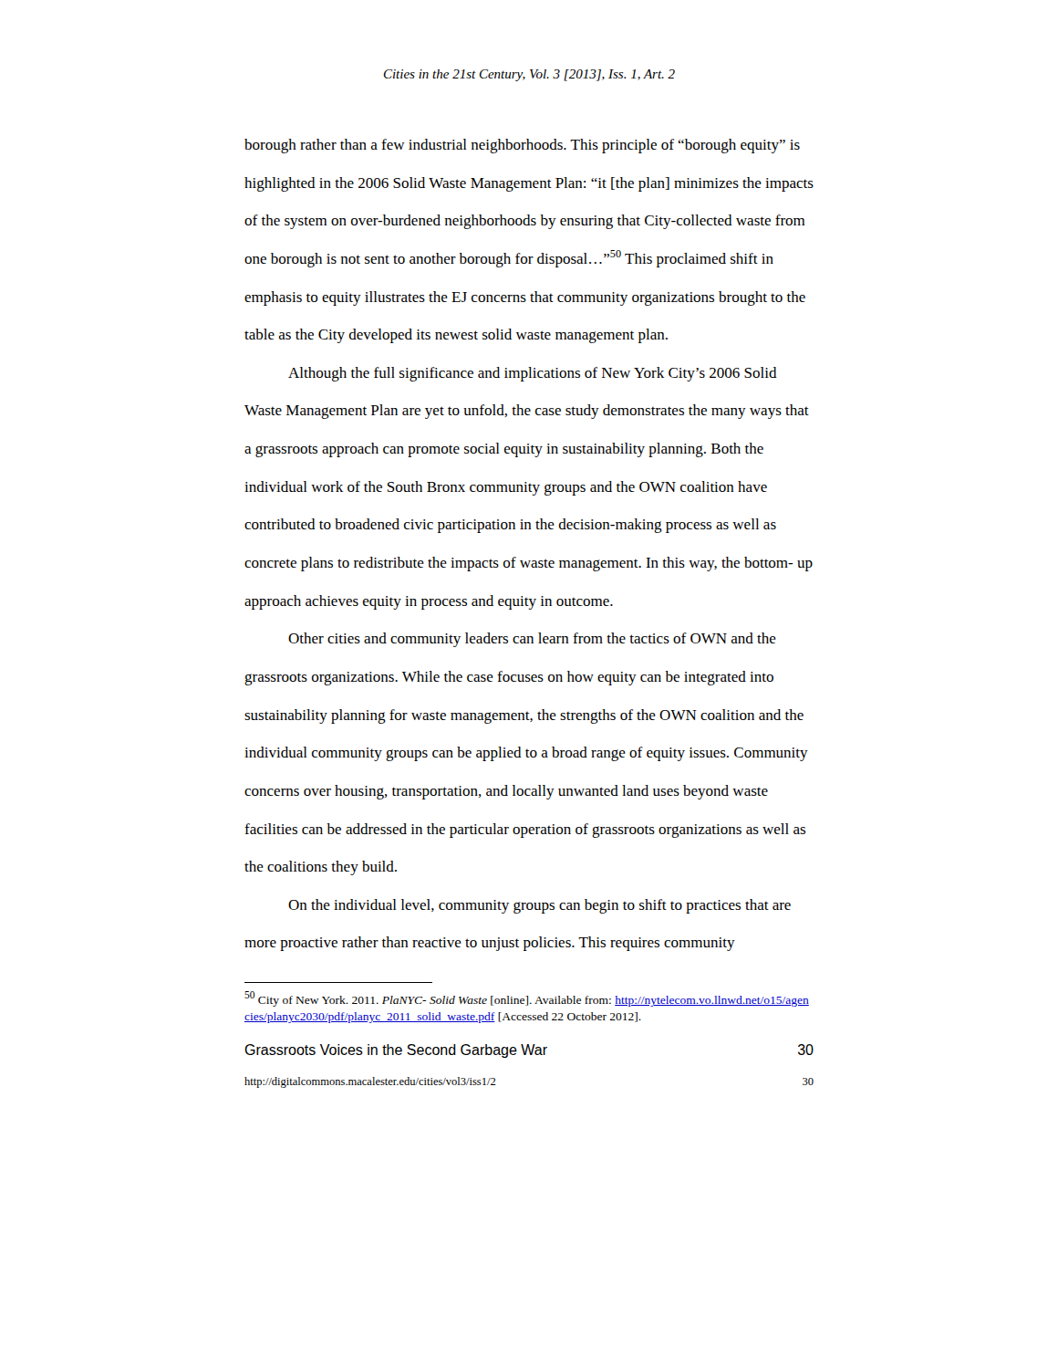Cities in the 21st Century, Vol. 3 [2013], Iss. 1, Art. 2
borough rather than a few industrial neighborhoods. This principle of “borough equity” is highlighted in the 2006 Solid Waste Management Plan: “it [the plan] minimizes the impacts of the system on over-burdened neighborhoods by ensuring that City-collected waste from one borough is not sent to another borough for disposal…”50 This proclaimed shift in emphasis to equity illustrates the EJ concerns that community organizations brought to the table as the City developed its newest solid waste management plan.
Although the full significance and implications of New York City’s 2006 Solid Waste Management Plan are yet to unfold, the case study demonstrates the many ways that a grassroots approach can promote social equity in sustainability planning. Both the individual work of the South Bronx community groups and the OWN coalition have contributed to broadened civic participation in the decision-making process as well as concrete plans to redistribute the impacts of waste management. In this way, the bottom- up approach achieves equity in process and equity in outcome.
Other cities and community leaders can learn from the tactics of OWN and the grassroots organizations. While the case focuses on how equity can be integrated into sustainability planning for waste management, the strengths of the OWN coalition and the individual community groups can be applied to a broad range of equity issues. Community concerns over housing, transportation, and locally unwanted land uses beyond waste facilities can be addressed in the particular operation of grassroots organizations as well as the coalitions they build.
On the individual level, community groups can begin to shift to practices that are more proactive rather than reactive to unjust policies. This requires community
50 City of New York. 2011. PlaNYC- Solid Waste [online]. Available from: http://nytelecom.vo.llnwd.net/o15/agencies/planyc2030/pdf/planyc_2011_solid_waste.pdf [Accessed 22 October 2012].
Grassroots Voices in the Second Garbage War 30
http://digitalcommons.macalester.edu/cities/vol3/iss1/2 30